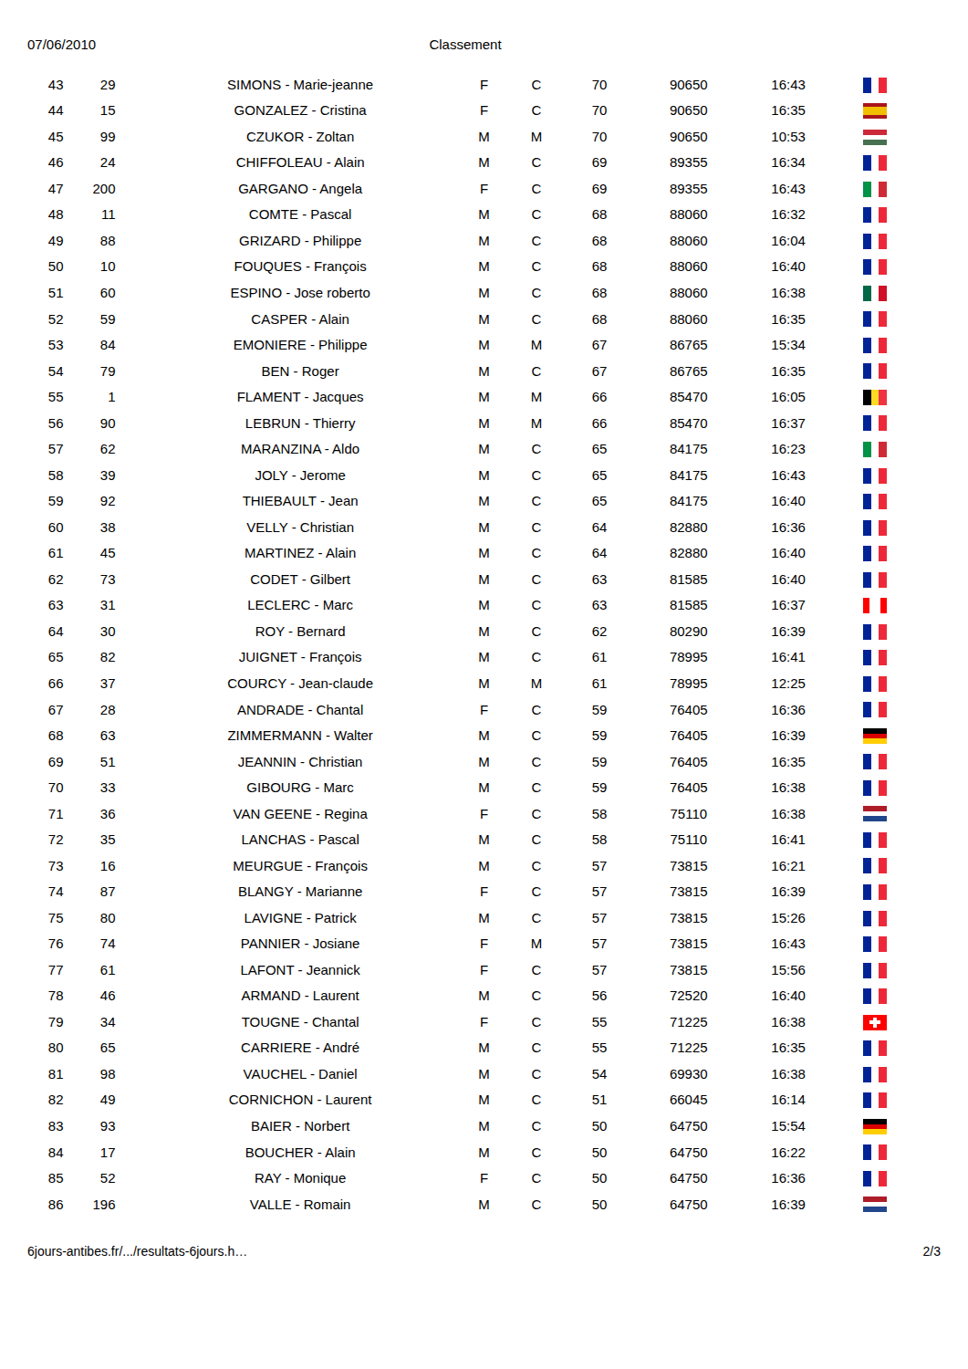07/06/2010 Classement
| 43 | 29 | SIMONS - Marie-jeanne | F | C | 70 | 90650 | 16:43 | |
| 44 | 15 | GONZALEZ - Cristina | F | C | 70 | 90650 | 16:35 | |
| 45 | 99 | CZUKOR - Zoltan | M | M | 70 | 90650 | 10:53 | |
| 46 | 24 | CHIFFOLEAU - Alain | M | C | 69 | 89355 | 16:34 | |
| 47 | 200 | GARGANO - Angela | F | C | 69 | 89355 | 16:43 | |
| 48 | 11 | COMTE - Pascal | M | C | 68 | 88060 | 16:32 | |
| 49 | 88 | GRIZARD - Philippe | M | C | 68 | 88060 | 16:04 | |
| 50 | 10 | FOUQUES - François | M | C | 68 | 88060 | 16:40 | |
| 51 | 60 | ESPINO - Jose roberto | M | C | 68 | 88060 | 16:38 | |
| 52 | 59 | CASPER - Alain | M | C | 68 | 88060 | 16:35 | |
| 53 | 84 | EMONIERE - Philippe | M | M | 67 | 86765 | 15:34 | |
| 54 | 79 | BEN - Roger | M | C | 67 | 86765 | 16:35 | |
| 55 | 1 | FLAMENT - Jacques | M | M | 66 | 85470 | 16:05 | |
| 56 | 90 | LEBRUN - Thierry | M | M | 66 | 85470 | 16:37 | |
| 57 | 62 | MARANZINA - Aldo | M | C | 65 | 84175 | 16:23 | |
| 58 | 39 | JOLY - Jerome | M | C | 65 | 84175 | 16:43 | |
| 59 | 92 | THIEBAULT - Jean | M | C | 65 | 84175 | 16:40 | |
| 60 | 38 | VELLY - Christian | M | C | 64 | 82880 | 16:36 | |
| 61 | 45 | MARTINEZ - Alain | M | C | 64 | 82880 | 16:40 | |
| 62 | 73 | CODET - Gilbert | M | C | 63 | 81585 | 16:40 | |
| 63 | 31 | LECLERC - Marc | M | C | 63 | 81585 | 16:37 | |
| 64 | 30 | ROY - Bernard | M | C | 62 | 80290 | 16:39 | |
| 65 | 82 | JUIGNET - François | M | C | 61 | 78995 | 16:41 | |
| 66 | 37 | COURCY - Jean-claude | M | M | 61 | 78995 | 12:25 | |
| 67 | 28 | ANDRADE - Chantal | F | C | 59 | 76405 | 16:36 | |
| 68 | 63 | ZIMMERMANN - Walter | M | C | 59 | 76405 | 16:39 | |
| 69 | 51 | JEANNIN - Christian | M | C | 59 | 76405 | 16:35 | |
| 70 | 33 | GIBOURG - Marc | M | C | 59 | 76405 | 16:38 | |
| 71 | 36 | VAN GEENE - Regina | F | C | 58 | 75110 | 16:38 | |
| 72 | 35 | LANCHAS - Pascal | M | C | 58 | 75110 | 16:41 | |
| 73 | 16 | MEURGUE - François | M | C | 57 | 73815 | 16:21 | |
| 74 | 87 | BLANGY - Marianne | F | C | 57 | 73815 | 16:39 | |
| 75 | 80 | LAVIGNE - Patrick | M | C | 57 | 73815 | 15:26 | |
| 76 | 74 | PANNIER - Josiane | F | M | 57 | 73815 | 16:43 | |
| 77 | 61 | LAFONT - Jeannick | F | C | 57 | 73815 | 15:56 | |
| 78 | 46 | ARMAND - Laurent | M | C | 56 | 72520 | 16:40 | |
| 79 | 34 | TOUGNE - Chantal | F | C | 55 | 71225 | 16:38 | |
| 80 | 65 | CARRIERE - André | M | C | 55 | 71225 | 16:35 | |
| 81 | 98 | VAUCHEL - Daniel | M | C | 54 | 69930 | 16:38 | |
| 82 | 49 | CORNICHON - Laurent | M | C | 51 | 66045 | 16:14 | |
| 83 | 93 | BAIER - Norbert | M | C | 50 | 64750 | 15:54 | |
| 84 | 17 | BOUCHER - Alain | M | C | 50 | 64750 | 16:22 | |
| 85 | 52 | RAY - Monique | F | C | 50 | 64750 | 16:36 | |
| 86 | 196 | VALLE - Romain | M | C | 50 | 64750 | 16:39 | |
6jours-antibes.fr/.../resultats-6jours.h… 2/3